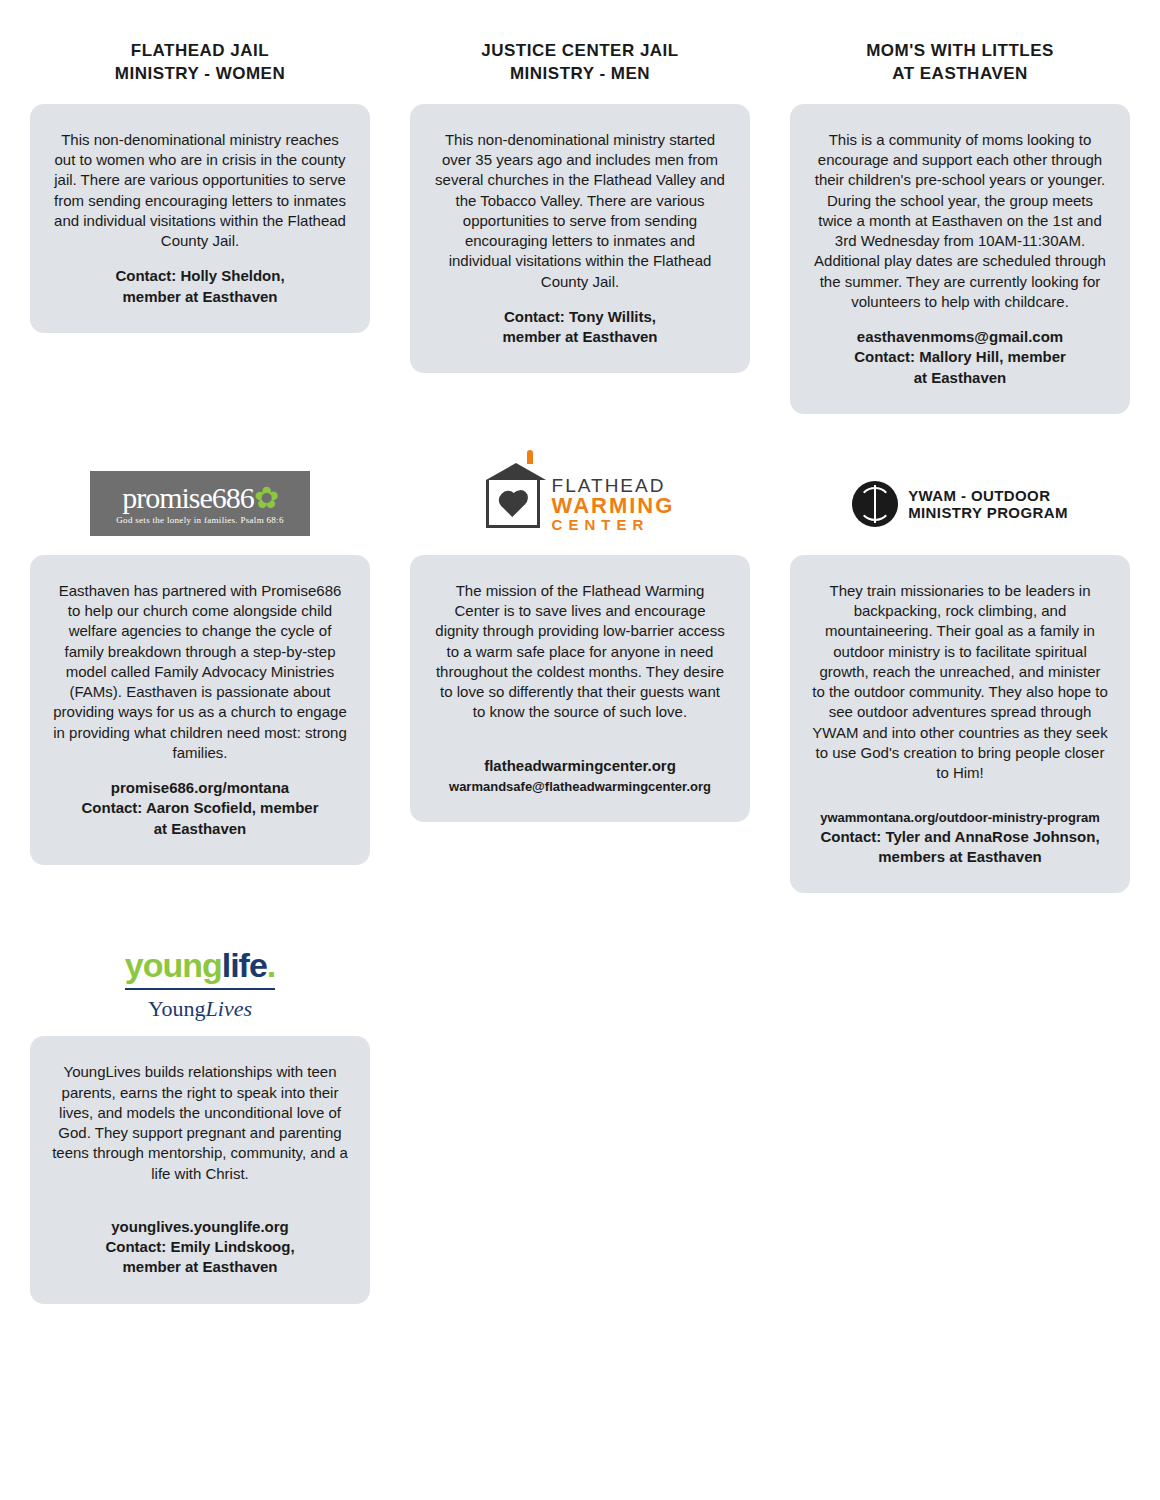Flathead Jail
Ministry - Women
This non-denominational ministry reaches out to women who are in crisis in the county jail. There are various opportunities to serve from sending encouraging letters to inmates and individual visitations within the Flathead County Jail.
Contact: Holly Sheldon,
member at Easthaven
Justice Center Jail
Ministry - Men
This non-denominational ministry started over 35 years ago and includes men from several churches in the Flathead Valley and the Tobacco Valley. There are various opportunities to serve from sending encouraging letters to inmates and individual visitations within the Flathead County Jail.
Contact: Tony Willits,
member at Easthaven
Mom's with Littles
at Easthaven
This is a community of moms looking to encourage and support each other through their children's pre-school years or younger. During the school year, the group meets twice a month at Easthaven on the 1st and 3rd Wednesday from 10AM-11:30AM. Additional play dates are scheduled through the summer. They are currently looking for volunteers to help with childcare.
easthavenmoms@gmail.com
Contact: Mallory Hill, member
at Easthaven
promise686✿
God sets the lonely in families. Psalm 68:6
Easthaven has partnered with Promise686 to help our church come alongside child welfare agencies to change the cycle of family breakdown through a step-by-step model called Family Advocacy Ministries (FAMs). Easthaven is passionate about providing ways for us as a church to engage in providing what children need most: strong families.
promise686.org/montana
Contact: Aaron Scofield, member
at Easthaven
FLATHEAD
WARMING
CENTER
The mission of the Flathead Warming Center is to save lives and encourage dignity through providing low-barrier access to a warm safe place for anyone in need throughout the coldest months. They desire to love so differently that their guests want to know the source of such love.
flatheadwarmingcenter.org
warmandsafe@flatheadwarmingcenter.org
YWAM - OUTDOOR
MINISTRY PROGRAM
They train missionaries to be leaders in backpacking, rock climbing, and mountaineering. Their goal as a family in outdoor ministry is to facilitate spiritual growth, reach the unreached, and minister to the outdoor community. They also hope to see outdoor adventures spread through YWAM and into other countries as they seek to use God's creation to bring people closer to Him!
ywammontana.org/outdoor-ministry-program
Contact: Tyler and AnnaRose Johnson,
members at Easthaven
young life.
YoungLives
YoungLives builds relationships with teen parents, earns the right to speak into their lives, and models the unconditional love of God. They support pregnant and parenting teens through mentorship, community, and a life with Christ.
younglives.younglife.org
Contact: Emily Lindskoog,
member at Easthaven